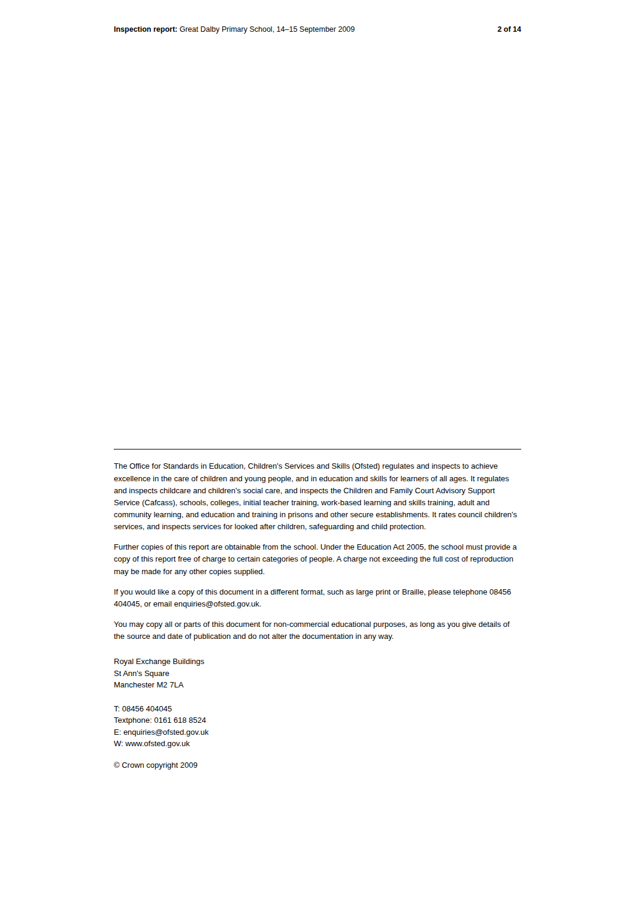Inspection report: Great Dalby Primary School, 14–15 September 2009
2 of 14
The Office for Standards in Education, Children's Services and Skills (Ofsted) regulates and inspects to achieve excellence in the care of children and young people, and in education and skills for learners of all ages. It regulates and inspects childcare and children's social care, and inspects the Children and Family Court Advisory Support Service (Cafcass), schools, colleges, initial teacher training, work-based learning and skills training, adult and community learning, and education and training in prisons and other secure establishments. It rates council children's services, and inspects services for looked after children, safeguarding and child protection.
Further copies of this report are obtainable from the school. Under the Education Act 2005, the school must provide a copy of this report free of charge to certain categories of people. A charge not exceeding the full cost of reproduction may be made for any other copies supplied.
If you would like a copy of this document in a different format, such as large print or Braille, please telephone 08456 404045, or email enquiries@ofsted.gov.uk.
You may copy all or parts of this document for non-commercial educational purposes, as long as you give details of the source and date of publication and do not alter the documentation in any way.
Royal Exchange Buildings
St Ann's Square
Manchester M2 7LA
T: 08456 404045
Textphone: 0161 618 8524
E: enquiries@ofsted.gov.uk
W: www.ofsted.gov.uk
© Crown copyright 2009